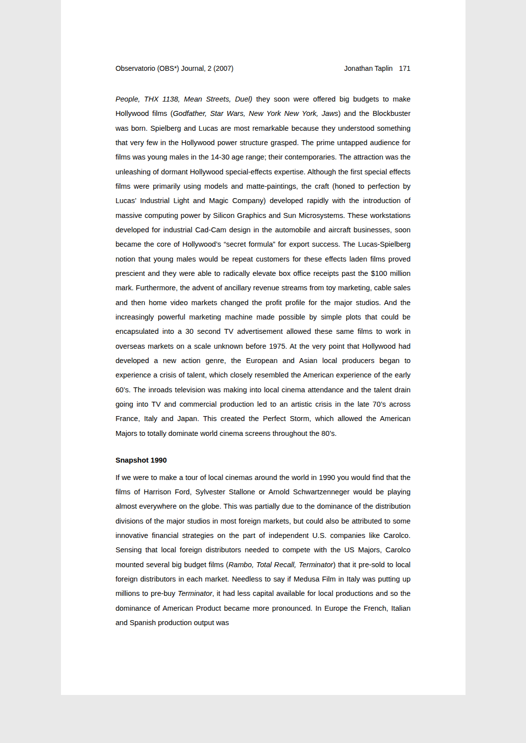Observatorio (OBS*) Journal, 2 (2007) Jonathan Taplin171
People, THX 1138, Mean Streets, Duel) they soon were offered big budgets to make Hollywood films (Godfather, Star Wars, New York New York, Jaws) and the Blockbuster was born. Spielberg and Lucas are most remarkable because they understood something that very few in the Hollywood power structure grasped. The prime untapped audience for films was young males in the 14-30 age range; their contemporaries. The attraction was the unleashing of dormant Hollywood special-effects expertise. Although the first special effects films were primarily using models and matte-paintings, the craft (honed to perfection by Lucas’ Industrial Light and Magic Company) developed rapidly with the introduction of massive computing power by Silicon Graphics and Sun Microsystems. These workstations developed for industrial Cad-Cam design in the automobile and aircraft businesses, soon became the core of Hollywood’s “secret formula” for export success. The Lucas-Spielberg notion that young males would be repeat customers for these effects laden films proved prescient and they were able to radically elevate box office receipts past the $100 million mark. Furthermore, the advent of ancillary revenue streams from toy marketing, cable sales and then home video markets changed the profit profile for the major studios. And the increasingly powerful marketing machine made possible by simple plots that could be encapsulated into a 30 second TV advertisement allowed these same films to work in overseas markets on a scale unknown before 1975. At the very point that Hollywood had developed a new action genre, the European and Asian local producers began to experience a crisis of talent, which closely resembled the American experience of the early 60’s. The inroads television was making into local cinema attendance and the talent drain going into TV and commercial production led to an artistic crisis in the late 70’s across France, Italy and Japan. This created the Perfect Storm, which allowed the American Majors to totally dominate world cinema screens throughout the 80’s.
Snapshot 1990
If we were to make a tour of local cinemas around the world in 1990 you would find that the films of Harrison Ford, Sylvester Stallone or Arnold Schwartzenneger would be playing almost everywhere on the globe. This was partially due to the dominance of the distribution divisions of the major studios in most foreign markets, but could also be attributed to some innovative financial strategies on the part of independent U.S. companies like Carolco. Sensing that local foreign distributors needed to compete with the US Majors, Carolco mounted several big budget films (Rambo, Total Recall, Terminator) that it pre-sold to local foreign distributors in each market. Needless to say if Medusa Film in Italy was putting up millions to pre-buy Terminator, it had less capital available for local productions and so the dominance of American Product became more pronounced. In Europe the French, Italian and Spanish production output was